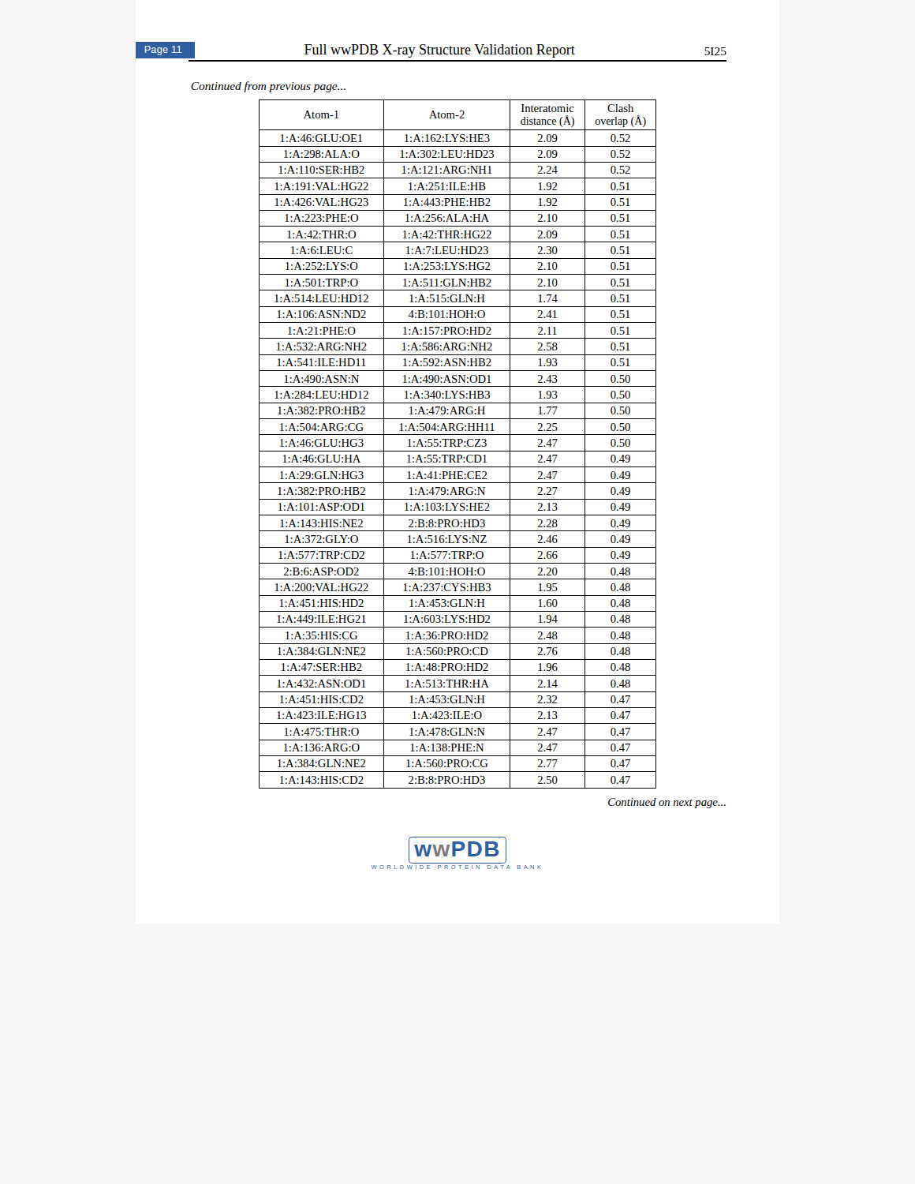Page 11
Full wwPDB X-ray Structure Validation Report
5I25
Continued from previous page...
| Atom-1 | Atom-2 | Interatomic distance (Å) | Clash overlap (Å) |
| --- | --- | --- | --- |
| 1:A:46:GLU:OE1 | 1:A:162:LYS:HE3 | 2.09 | 0.52 |
| 1:A:298:ALA:O | 1:A:302:LEU:HD23 | 2.09 | 0.52 |
| 1:A:110:SER:HB2 | 1:A:121:ARG:NH1 | 2.24 | 0.52 |
| 1:A:191:VAL:HG22 | 1:A:251:ILE:HB | 1.92 | 0.51 |
| 1:A:426:VAL:HG23 | 1:A:443:PHE:HB2 | 1.92 | 0.51 |
| 1:A:223:PHE:O | 1:A:256:ALA:HA | 2.10 | 0.51 |
| 1:A:42:THR:O | 1:A:42:THR:HG22 | 2.09 | 0.51 |
| 1:A:6:LEU:C | 1:A:7:LEU:HD23 | 2.30 | 0.51 |
| 1:A:252:LYS:O | 1:A:253:LYS:HG2 | 2.10 | 0.51 |
| 1:A:501:TRP:O | 1:A:511:GLN:HB2 | 2.10 | 0.51 |
| 1:A:514:LEU:HD12 | 1:A:515:GLN:H | 1.74 | 0.51 |
| 1:A:106:ASN:ND2 | 4:B:101:HOH:O | 2.41 | 0.51 |
| 1:A:21:PHE:O | 1:A:157:PRO:HD2 | 2.11 | 0.51 |
| 1:A:532:ARG:NH2 | 1:A:586:ARG:NH2 | 2.58 | 0.51 |
| 1:A:541:ILE:HD11 | 1:A:592:ASN:HB2 | 1.93 | 0.51 |
| 1:A:490:ASN:N | 1:A:490:ASN:OD1 | 2.43 | 0.50 |
| 1:A:284:LEU:HD12 | 1:A:340:LYS:HB3 | 1.93 | 0.50 |
| 1:A:382:PRO:HB2 | 1:A:479:ARG:H | 1.77 | 0.50 |
| 1:A:504:ARG:CG | 1:A:504:ARG:HH11 | 2.25 | 0.50 |
| 1:A:46:GLU:HG3 | 1:A:55:TRP:CZ3 | 2.47 | 0.50 |
| 1:A:46:GLU:HA | 1:A:55:TRP:CD1 | 2.47 | 0.49 |
| 1:A:29:GLN:HG3 | 1:A:41:PHE:CE2 | 2.47 | 0.49 |
| 1:A:382:PRO:HB2 | 1:A:479:ARG:N | 2.27 | 0.49 |
| 1:A:101:ASP:OD1 | 1:A:103:LYS:HE2 | 2.13 | 0.49 |
| 1:A:143:HIS:NE2 | 2:B:8:PRO:HD3 | 2.28 | 0.49 |
| 1:A:372:GLY:O | 1:A:516:LYS:NZ | 2.46 | 0.49 |
| 1:A:577:TRP:CD2 | 1:A:577:TRP:O | 2.66 | 0.49 |
| 2:B:6:ASP:OD2 | 4:B:101:HOH:O | 2.20 | 0.48 |
| 1:A:200:VAL:HG22 | 1:A:237:CYS:HB3 | 1.95 | 0.48 |
| 1:A:451:HIS:HD2 | 1:A:453:GLN:H | 1.60 | 0.48 |
| 1:A:449:ILE:HG21 | 1:A:603:LYS:HD2 | 1.94 | 0.48 |
| 1:A:35:HIS:CG | 1:A:36:PRO:HD2 | 2.48 | 0.48 |
| 1:A:384:GLN:NE2 | 1:A:560:PRO:CD | 2.76 | 0.48 |
| 1:A:47:SER:HB2 | 1:A:48:PRO:HD2 | 1.96 | 0.48 |
| 1:A:432:ASN:OD1 | 1:A:513:THR:HA | 2.14 | 0.48 |
| 1:A:451:HIS:CD2 | 1:A:453:GLN:H | 2.32 | 0.47 |
| 1:A:423:ILE:HG13 | 1:A:423:ILE:O | 2.13 | 0.47 |
| 1:A:475:THR:O | 1:A:478:GLN:N | 2.47 | 0.47 |
| 1:A:136:ARG:O | 1:A:138:PHE:N | 2.47 | 0.47 |
| 1:A:384:GLN:NE2 | 1:A:560:PRO:CG | 2.77 | 0.47 |
| 1:A:143:HIS:CD2 | 2:B:8:PRO:HD3 | 2.50 | 0.47 |
Continued on next page...
ww PDB
WORLDWIDE PROTEIN DATA BANK